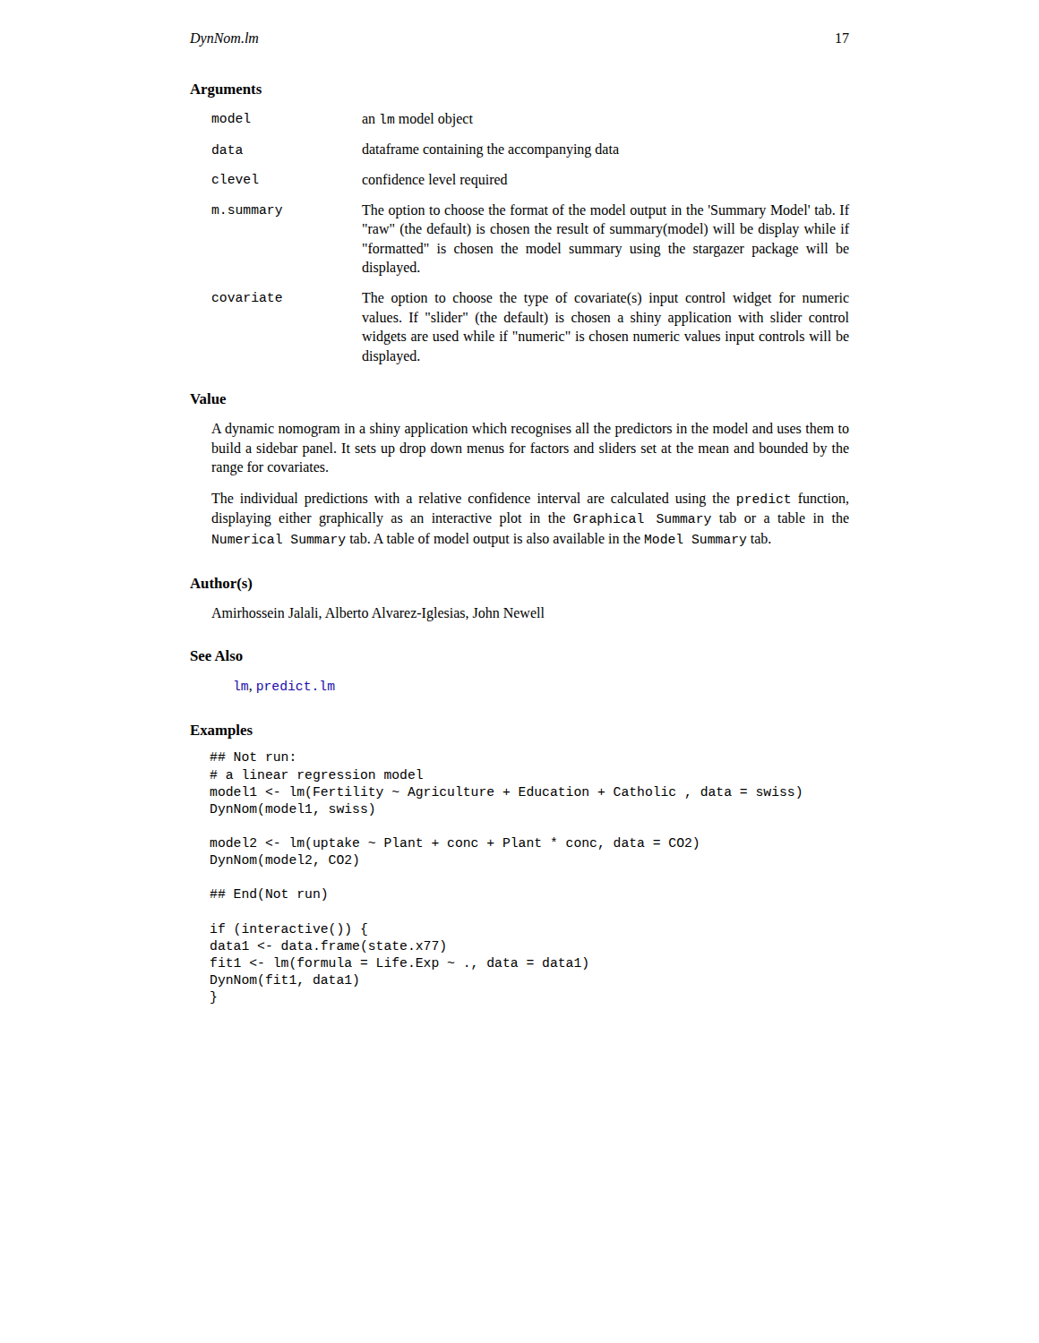DynNom.lm 17
Arguments
model
an lm model object
data
dataframe containing the accompanying data
clevel
confidence level required
m.summary
The option to choose the format of the model output in the 'Summary Model' tab. If "raw" (the default) is chosen the result of summary(model) will be display while if "formatted" is chosen the model summary using the stargazer package will be displayed.
covariate
The option to choose the type of covariate(s) input control widget for numeric values. If "slider" (the default) is chosen a shiny application with slider control widgets are used while if "numeric" is chosen numeric values input controls will be displayed.
Value
A dynamic nomogram in a shiny application which recognises all the predictors in the model and uses them to build a sidebar panel. It sets up drop down menus for factors and sliders set at the mean and bounded by the range for covariates.
The individual predictions with a relative confidence interval are calculated using the predict function, displaying either graphically as an interactive plot in the Graphical Summary tab or a table in the Numerical Summary tab. A table of model output is also available in the Model Summary tab.
Author(s)
Amirhossein Jalali, Alberto Alvarez-Iglesias, John Newell
See Also
lm, predict.lm
Examples
## Not run:
# a linear regression model
model1 <- lm(Fertility ~ Agriculture + Education + Catholic , data = swiss)
DynNom(model1, swiss)

model2 <- lm(uptake ~ Plant + conc + Plant * conc, data = CO2)
DynNom(model2, CO2)

## End(Not run)

if (interactive()) {
data1 <- data.frame(state.x77)
fit1 <- lm(formula = Life.Exp ~ ., data = data1)
DynNom(fit1, data1)
}